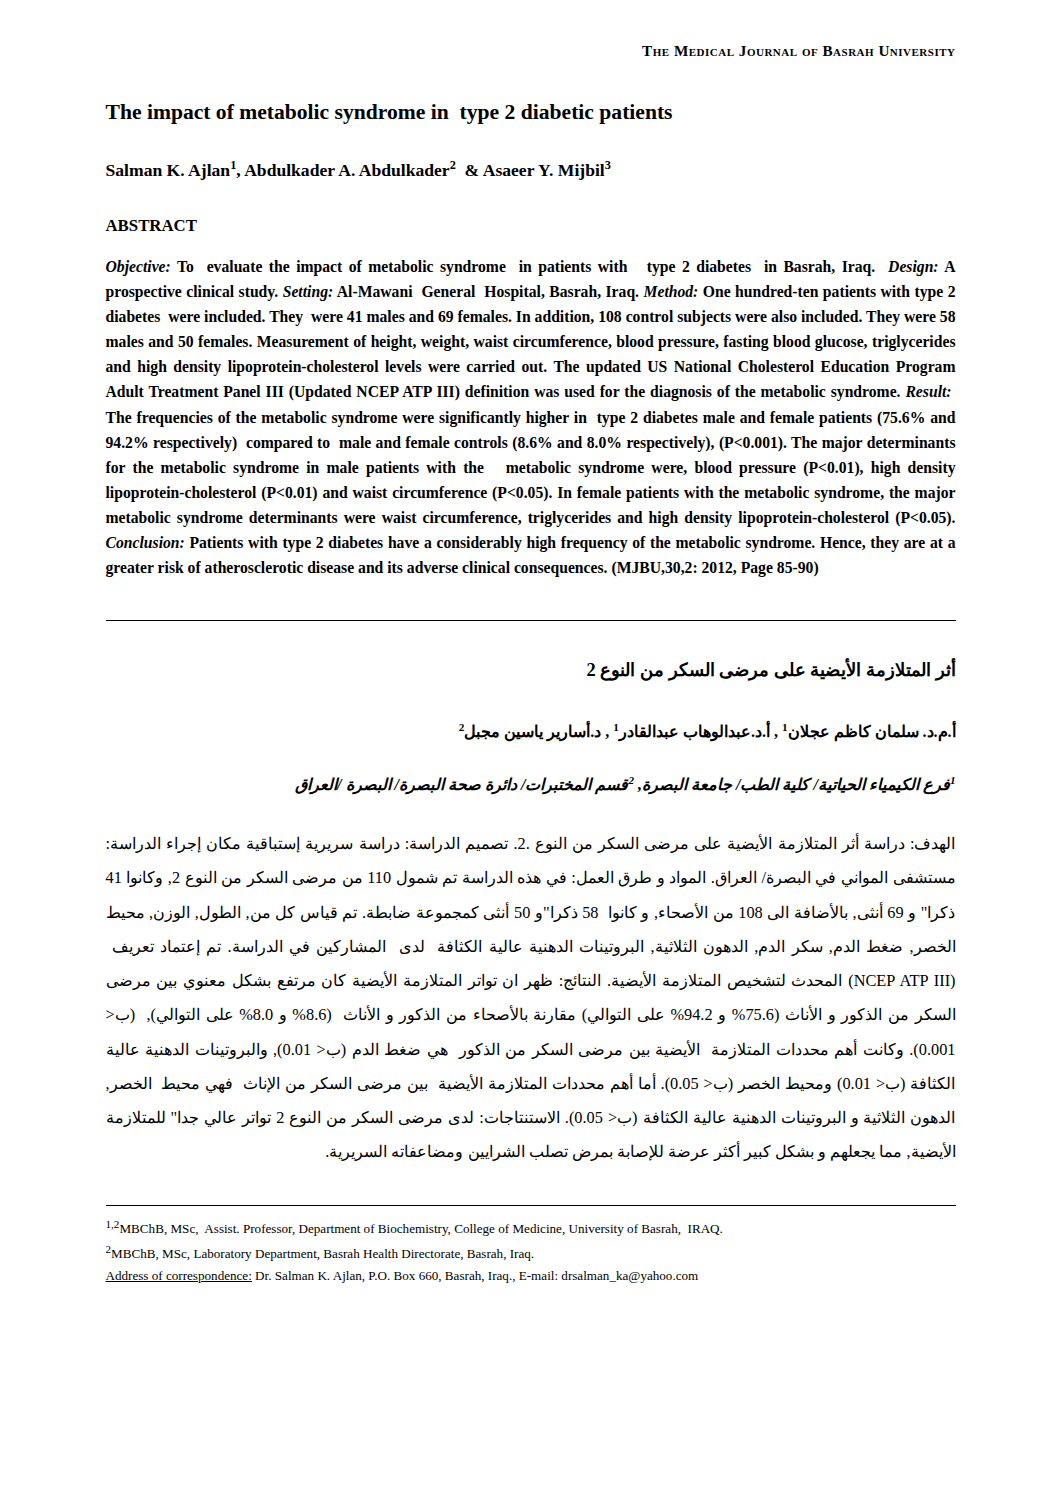The Medical Journal of Basrah University
The impact of metabolic syndrome in type 2 diabetic patients
Salman K. Ajlan1, Abdulkader A. Abdulkader2 & Asaeer Y. Mijbil3
ABSTRACT
Objective: To evaluate the impact of metabolic syndrome in patients with type 2 diabetes in Basrah, Iraq. Design: A prospective clinical study. Setting: Al-Mawani General Hospital, Basrah, Iraq. Method: One hundred-ten patients with type 2 diabetes were included. They were 41 males and 69 females. In addition, 108 control subjects were also included. They were 58 males and 50 females. Measurement of height, weight, waist circumference, blood pressure, fasting blood glucose, triglycerides and high density lipoprotein-cholesterol levels were carried out. The updated US National Cholesterol Education Program Adult Treatment Panel III (Updated NCEP ATP III) definition was used for the diagnosis of the metabolic syndrome. Result: The frequencies of the metabolic syndrome were significantly higher in type 2 diabetes male and female patients (75.6% and 94.2% respectively) compared to male and female controls (8.6% and 8.0% respectively), (P<0.001). The major determinants for the metabolic syndrome in male patients with the metabolic syndrome were, blood pressure (P<0.01), high density lipoprotein-cholesterol (P<0.01) and waist circumference (P<0.05). In female patients with the metabolic syndrome, the major metabolic syndrome determinants were waist circumference, triglycerides and high density lipoprotein-cholesterol (P<0.05). Conclusion: Patients with type 2 diabetes have a considerably high frequency of the metabolic syndrome. Hence, they are at a greater risk of atherosclerotic disease and its adverse clinical consequences. (MJBU,30,2: 2012, Page 85-90)
أثر المتلازمة الأيضية على مرضى السكر من النوع 2
أ.م.د. سلمان كاظم عجلان1 , أ.د.عبدالوهاب عبدالقادر1 , د.أسارير ياسين مجبل2
1فرع الكيمياء الحياتية/ كلية الطب/ جامعة البصرة, 2قسم المختبرات/ دائرة صحة البصرة/ البصرة /العراق
الهدف: دراسة أثر المتلازمة الأيضية على مرضى السكر من النوع .2. تصميم الدراسة: دراسة سريرية إستباقية مكان إجراء الدراسة: مستشفى المواني في البصرة/ العراق. المواد و طرق العمل: في هذه الدراسة تم شمول 110 من مرضى السكر من النوع 2, وكانوا 41 ذكرا" و 69 أنثى, بالأضافة الى 108 من الأصحاء, و كانوا 58 ذكرا"و 50 أنثى كمجموعة ضابطة. تم قياس كل من, الطول, الوزن, محيط الخصر, ضغط الدم, سكر الدم, الدهون الثلاثية, البروتينات الدهنية عالية الكثافة لدى المشاركين في الدراسة. تم إعتماد تعريف (NCEP ATP III) المحدث لتشخيص المتلازمة الأيضية. النتائج: ظهر ان تواتر المتلازمة الأيضية كان مرتفع بشكل معنوي بين مرضى السكر من الذكور و الأناث (75.6% و 94.2% على التوالي) مقارنة بالأصحاء من الذكور و الأناث (8.6% و 8.0% على التوالي), (ب< 0.001). وكانت أهم محددات المتلازمة الأيضية بين مرضى السكر من الذكور هي ضغط الدم (ب< 0.01), والبروتينات الدهنية عالية الكثافة (ب< 0.01) ومحيط الخصر (ب< 0.05). أما أهم محددات المتلازمة الأيضية بين مرضى السكر من الإناث فهي محيط الخصر, الدهون الثلاثية و البروتينات الدهنية عالية الكثافة (ب< 0.05). الاستنتاجات: لدى مرضى السكر من النوع 2 تواتر عالي جدا" للمتلازمة الأيضية, مما يجعلهم و بشكل كبير أكثر عرضة للإصابة بمرض تصلب الشرايين ومضاعفاته السريرية.
1,2MBChB, MSc, Assist. Professor, Department of Biochemistry, College of Medicine, University of Basrah, IRAQ.
2MBChB, MSc, Laboratory Department, Basrah Health Directorate, Basrah, Iraq.
Address of correspondence: Dr. Salman K. Ajlan, P.O. Box 660, Basrah, Iraq., E-mail: drsalman_ka@yahoo.com